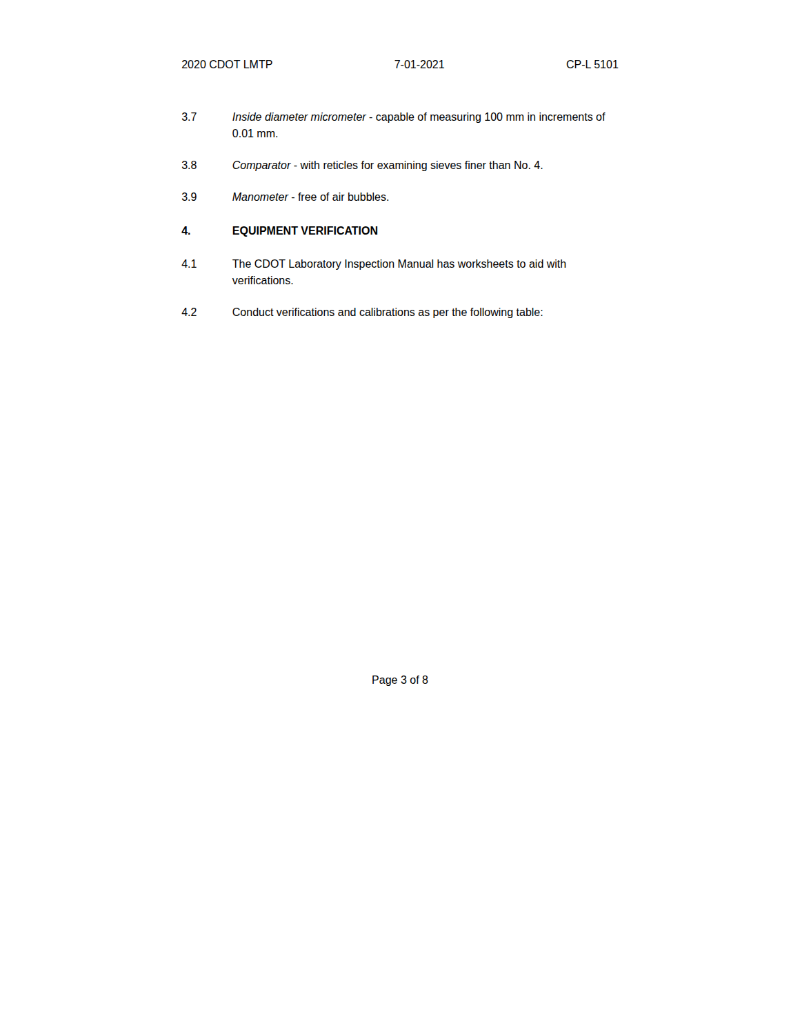2020 CDOT LMTP
7-01-2021
CP-L 5101
3.7
Inside diameter micrometer - capable of measuring 100 mm in increments of 0.01 mm.
3.8
Comparator - with reticles for examining sieves finer than No. 4.
3.9
Manometer - free of air bubbles.
4.
EQUIPMENT VERIFICATION
4.1
The CDOT Laboratory Inspection Manual has worksheets to aid with verifications.
4.2
Conduct verifications and calibrations as per the following table:
Page 3 of 8